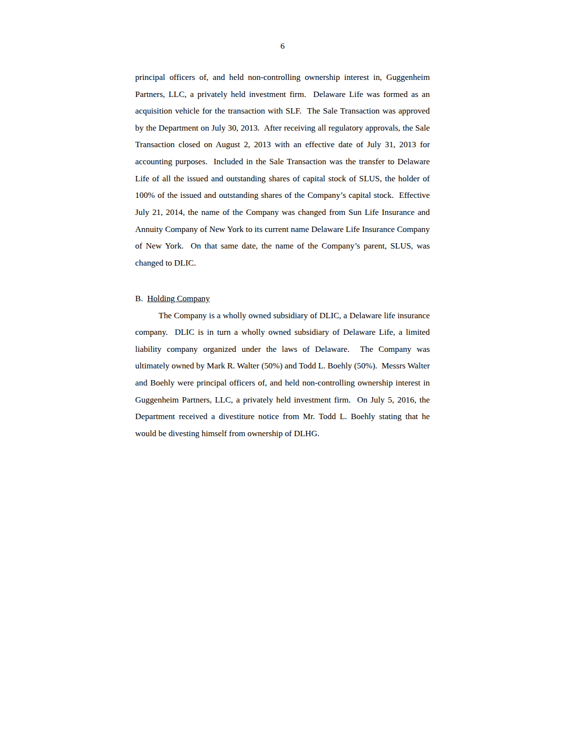6
principal officers of, and held non-controlling ownership interest in, Guggenheim Partners, LLC, a privately held investment firm. Delaware Life was formed as an acquisition vehicle for the transaction with SLF. The Sale Transaction was approved by the Department on July 30, 2013. After receiving all regulatory approvals, the Sale Transaction closed on August 2, 2013 with an effective date of July 31, 2013 for accounting purposes. Included in the Sale Transaction was the transfer to Delaware Life of all the issued and outstanding shares of capital stock of SLUS, the holder of 100% of the issued and outstanding shares of the Company’s capital stock. Effective July 21, 2014, the name of the Company was changed from Sun Life Insurance and Annuity Company of New York to its current name Delaware Life Insurance Company of New York. On that same date, the name of the Company’s parent, SLUS, was changed to DLIC.
B. Holding Company
The Company is a wholly owned subsidiary of DLIC, a Delaware life insurance company. DLIC is in turn a wholly owned subsidiary of Delaware Life, a limited liability company organized under the laws of Delaware. The Company was ultimately owned by Mark R. Walter (50%) and Todd L. Boehly (50%). Messrs Walter and Boehly were principal officers of, and held non-controlling ownership interest in Guggenheim Partners, LLC, a privately held investment firm. On July 5, 2016, the Department received a divestiture notice from Mr. Todd L. Boehly stating that he would be divesting himself from ownership of DLHG.